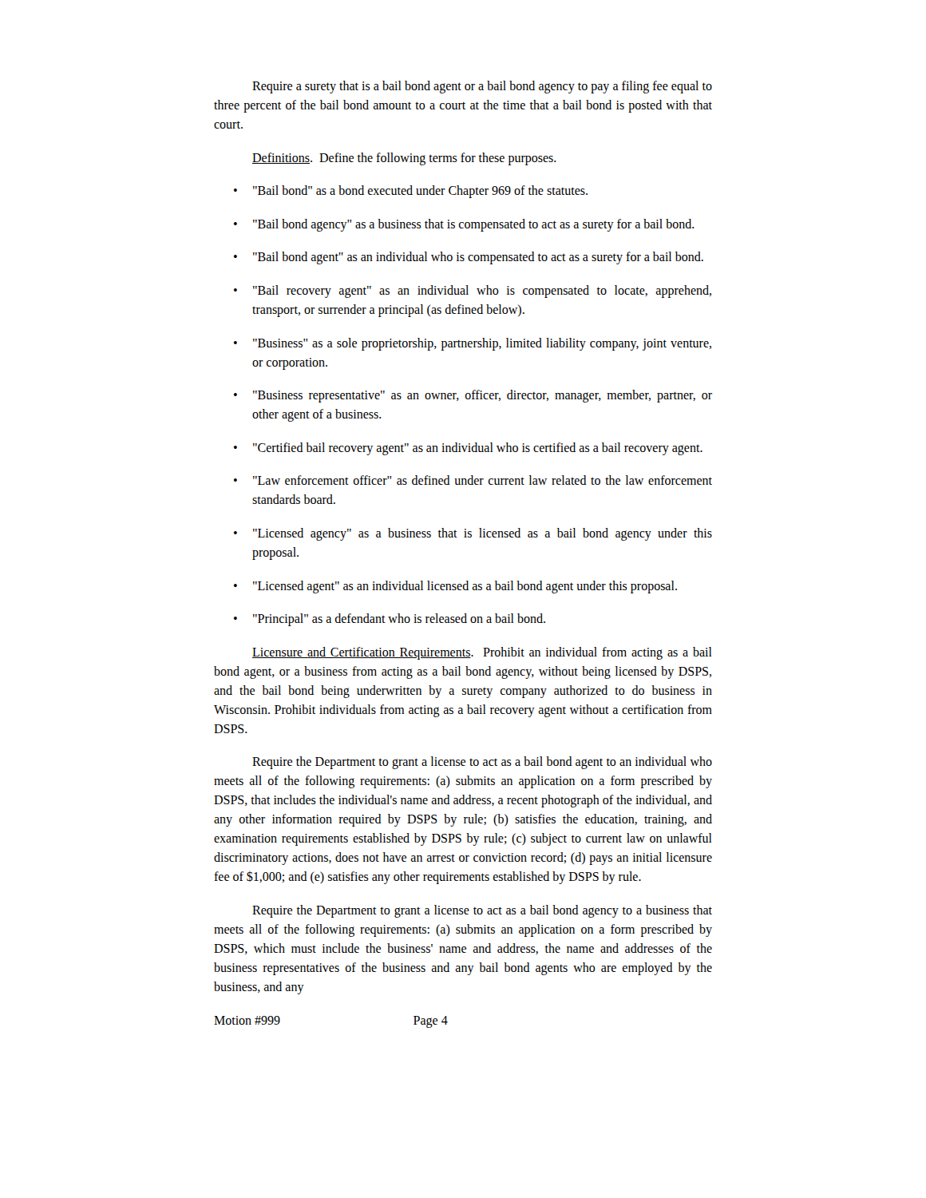Require a surety that is a bail bond agent or a bail bond agency to pay a filing fee equal to three percent of the bail bond amount to a court at the time that a bail bond is posted with that court.
Definitions. Define the following terms for these purposes.
•"Bail bond" as a bond executed under Chapter 969 of the statutes.
•"Bail bond agency" as a business that is compensated to act as a surety for a bail bond.
•"Bail bond agent" as an individual who is compensated to act as a surety for a bail bond.
•"Bail recovery agent" as an individual who is compensated to locate, apprehend, transport, or surrender a principal (as defined below).
•"Business" as a sole proprietorship, partnership, limited liability company, joint venture, or corporation.
•"Business representative" as an owner, officer, director, manager, member, partner, or other agent of a business.
•"Certified bail recovery agent" as an individual who is certified as a bail recovery agent.
•"Law enforcement officer" as defined under current law related to the law enforcement standards board.
•"Licensed agency" as a business that is licensed as a bail bond agency under this proposal.
•"Licensed agent" as an individual licensed as a bail bond agent under this proposal.
•"Principal" as a defendant who is released on a bail bond.
Licensure and Certification Requirements. Prohibit an individual from acting as a bail bond agent, or a business from acting as a bail bond agency, without being licensed by DSPS, and the bail bond being underwritten by a surety company authorized to do business in Wisconsin. Prohibit individuals from acting as a bail recovery agent without a certification from DSPS.
Require the Department to grant a license to act as a bail bond agent to an individual who meets all of the following requirements: (a) submits an application on a form prescribed by DSPS, that includes the individual's name and address, a recent photograph of the individual, and any other information required by DSPS by rule; (b) satisfies the education, training, and examination requirements established by DSPS by rule; (c) subject to current law on unlawful discriminatory actions, does not have an arrest or conviction record; (d) pays an initial licensure fee of $1,000; and (e) satisfies any other requirements established by DSPS by rule.
Require the Department to grant a license to act as a bail bond agency to a business that meets all of the following requirements: (a) submits an application on a form prescribed by DSPS, which must include the business' name and address, the name and addresses of the business representatives of the business and any bail bond agents who are employed by the business, and any
Motion #999
Page 4